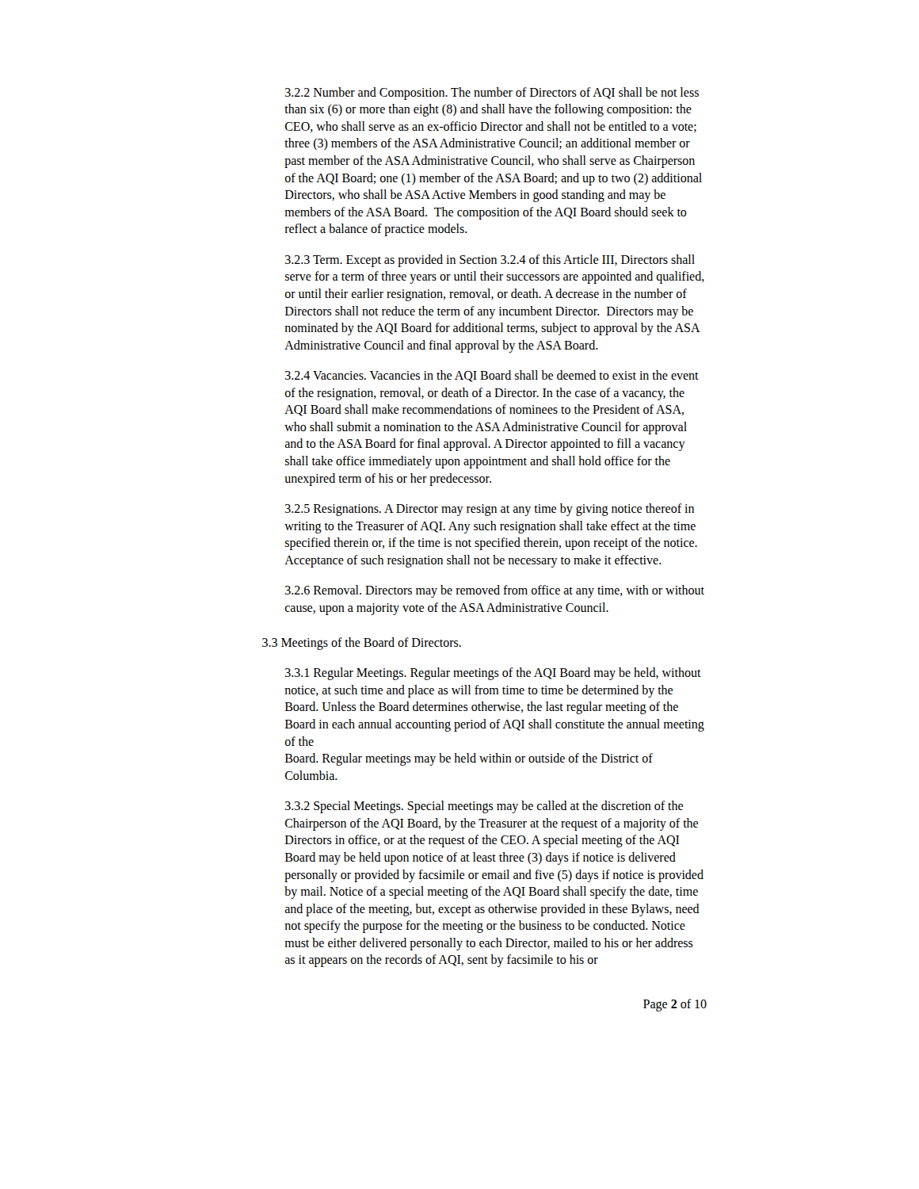3.2.2 Number and Composition. The number of Directors of AQI shall be not less than six (6) or more than eight (8) and shall have the following composition: the CEO, who shall serve as an ex-officio Director and shall not be entitled to a vote; three (3) members of the ASA Administrative Council; an additional member or past member of the ASA Administrative Council, who shall serve as Chairperson of the AQI Board; one (1) member of the ASA Board; and up to two (2) additional Directors, who shall be ASA Active Members in good standing and may be members of the ASA Board. The composition of the AQI Board should seek to reflect a balance of practice models.
3.2.3 Term. Except as provided in Section 3.2.4 of this Article III, Directors shall serve for a term of three years or until their successors are appointed and qualified, or until their earlier resignation, removal, or death. A decrease in the number of Directors shall not reduce the term of any incumbent Director. Directors may be nominated by the AQI Board for additional terms, subject to approval by the ASA Administrative Council and final approval by the ASA Board.
3.2.4 Vacancies. Vacancies in the AQI Board shall be deemed to exist in the event of the resignation, removal, or death of a Director. In the case of a vacancy, the AQI Board shall make recommendations of nominees to the President of ASA, who shall submit a nomination to the ASA Administrative Council for approval and to the ASA Board for final approval. A Director appointed to fill a vacancy shall take office immediately upon appointment and shall hold office for the unexpired term of his or her predecessor.
3.2.5 Resignations. A Director may resign at any time by giving notice thereof in writing to the Treasurer of AQI. Any such resignation shall take effect at the time specified therein or, if the time is not specified therein, upon receipt of the notice. Acceptance of such resignation shall not be necessary to make it effective.
3.2.6 Removal. Directors may be removed from office at any time, with or without cause, upon a majority vote of the ASA Administrative Council.
3.3 Meetings of the Board of Directors.
3.3.1 Regular Meetings. Regular meetings of the AQI Board may be held, without notice, at such time and place as will from time to time be determined by the Board. Unless the Board determines otherwise, the last regular meeting of the Board in each annual accounting period of AQI shall constitute the annual meeting of the
Board. Regular meetings may be held within or outside of the District of Columbia.
3.3.2 Special Meetings. Special meetings may be called at the discretion of the Chairperson of the AQI Board, by the Treasurer at the request of a majority of the Directors in office, or at the request of the CEO. A special meeting of the AQI Board may be held upon notice of at least three (3) days if notice is delivered personally or provided by facsimile or email and five (5) days if notice is provided by mail. Notice of a special meeting of the AQI Board shall specify the date, time and place of the meeting, but, except as otherwise provided in these Bylaws, need not specify the purpose for the meeting or the business to be conducted. Notice must be either delivered personally to each Director, mailed to his or her address as it appears on the records of AQI, sent by facsimile to his or
Page 2 of 10